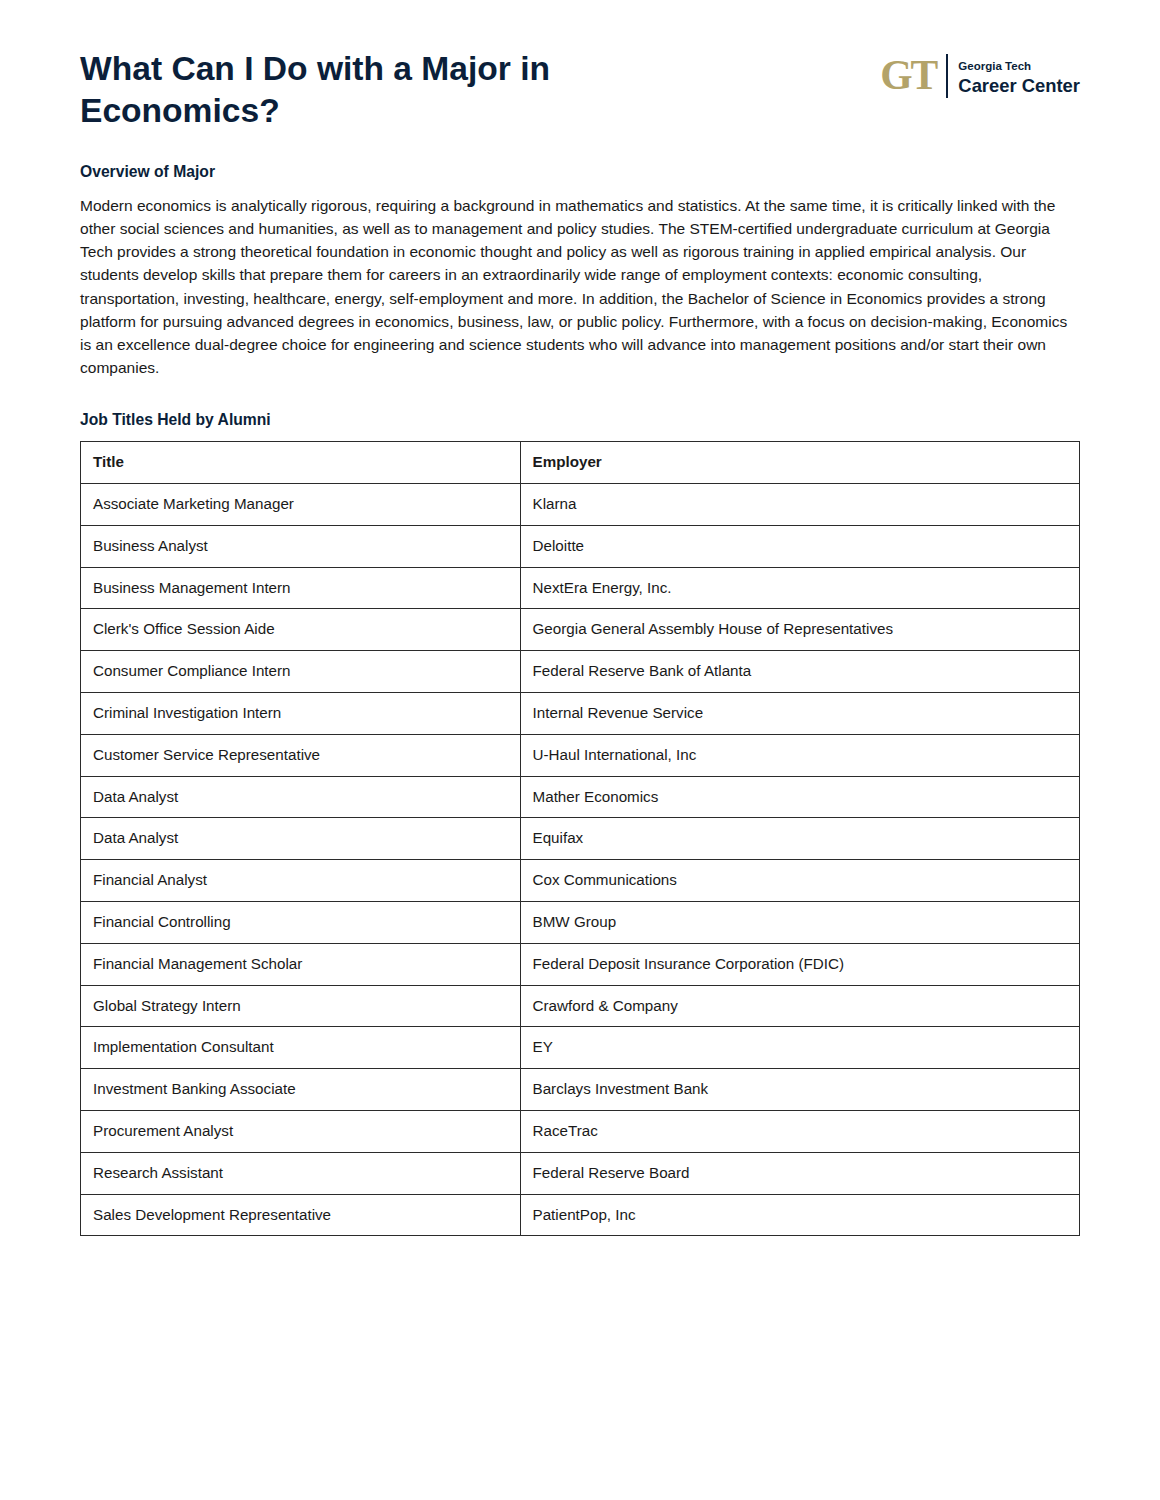What Can I Do with a Major in Economics?
GT Georgia Tech
Career Center
Overview of Major
Modern economics is analytically rigorous, requiring a background in mathematics and statistics. At the same time, it is critically linked with the other social sciences and humanities, as well as to management and policy studies. The STEM-certified undergraduate curriculum at Georgia Tech provides a strong theoretical foundation in economic thought and policy as well as rigorous training in applied empirical analysis. Our students develop skills that prepare them for careers in an extraordinarily wide range of employment contexts: economic consulting, transportation, investing, healthcare, energy, self-employment and more. In addition, the Bachelor of Science in Economics provides a strong platform for pursuing advanced degrees in economics, business, law, or public policy. Furthermore, with a focus on decision-making, Economics is an excellence dual-degree choice for engineering and science students who will advance into management positions and/or start their own companies.
Job Titles Held by Alumni
| Title | Employer |
| --- | --- |
| Associate Marketing Manager | Klarna |
| Business Analyst | Deloitte |
| Business Management Intern | NextEra Energy, Inc. |
| Clerk's Office Session Aide | Georgia General Assembly House of Representatives |
| Consumer Compliance Intern | Federal Reserve Bank of Atlanta |
| Criminal Investigation Intern | Internal Revenue Service |
| Customer Service Representative | U-Haul International, Inc |
| Data Analyst | Mather Economics |
| Data Analyst | Equifax |
| Financial Analyst | Cox Communications |
| Financial Controlling | BMW Group |
| Financial Management Scholar | Federal Deposit Insurance Corporation (FDIC) |
| Global Strategy Intern | Crawford & Company |
| Implementation Consultant | EY |
| Investment Banking Associate | Barclays Investment Bank |
| Procurement Analyst | RaceTrac |
| Research Assistant | Federal Reserve Board |
| Sales Development Representative | PatientPop, Inc |